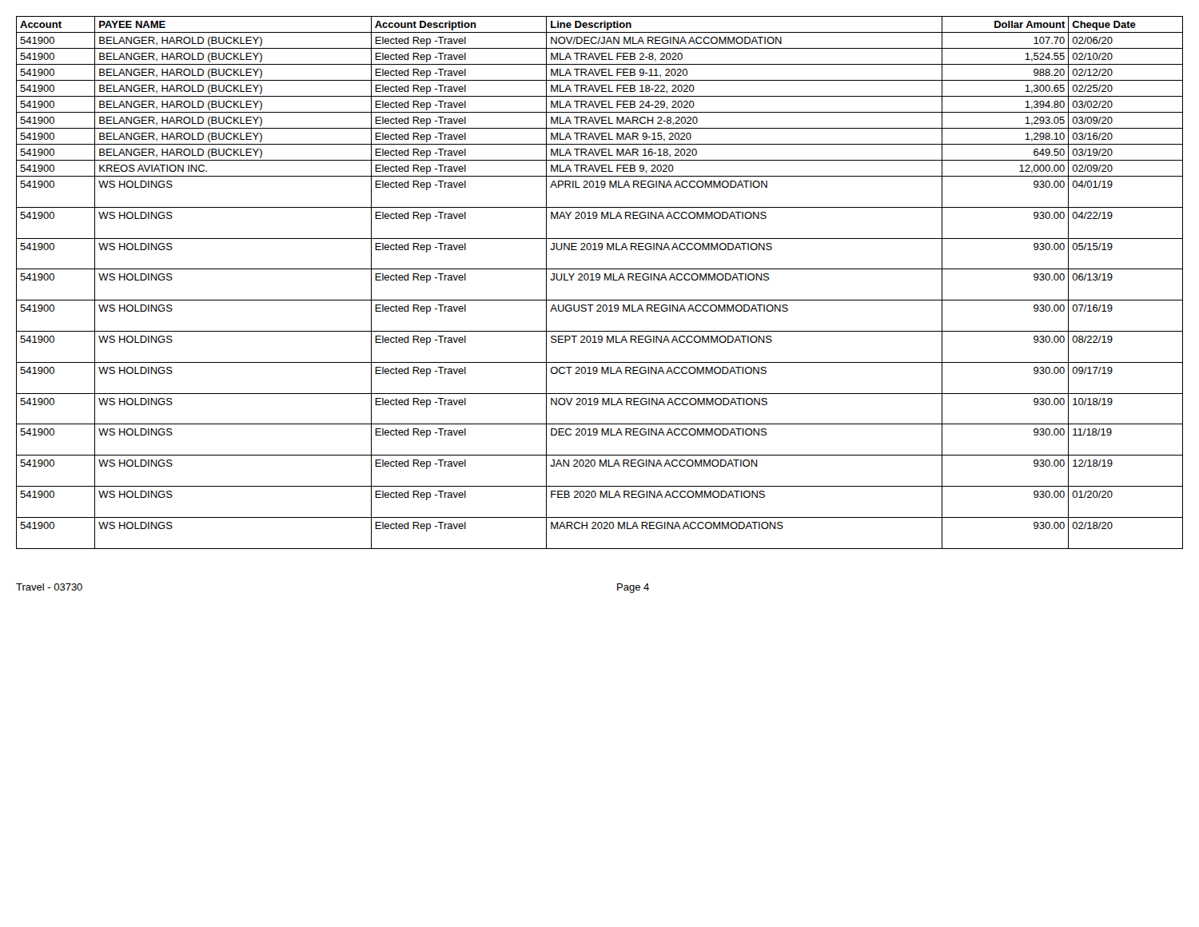| Account | PAYEE NAME | Account Description | Line Description | Dollar Amount | Cheque Date |
| --- | --- | --- | --- | --- | --- |
| 541900 | BELANGER, HAROLD (BUCKLEY) | Elected Rep -Travel | NOV/DEC/JAN MLA REGINA ACCOMMODATION | 107.70 | 02/06/20 |
| 541900 | BELANGER, HAROLD (BUCKLEY) | Elected Rep -Travel | MLA TRAVEL FEB 2-8, 2020 | 1,524.55 | 02/10/20 |
| 541900 | BELANGER, HAROLD (BUCKLEY) | Elected Rep -Travel | MLA TRAVEL FEB 9-11, 2020 | 988.20 | 02/12/20 |
| 541900 | BELANGER, HAROLD (BUCKLEY) | Elected Rep -Travel | MLA TRAVEL FEB 18-22, 2020 | 1,300.65 | 02/25/20 |
| 541900 | BELANGER, HAROLD (BUCKLEY) | Elected Rep -Travel | MLA TRAVEL FEB 24-29, 2020 | 1,394.80 | 03/02/20 |
| 541900 | BELANGER, HAROLD (BUCKLEY) | Elected Rep -Travel | MLA TRAVEL MARCH 2-8,2020 | 1,293.05 | 03/09/20 |
| 541900 | BELANGER, HAROLD (BUCKLEY) | Elected Rep -Travel | MLA TRAVEL MAR 9-15, 2020 | 1,298.10 | 03/16/20 |
| 541900 | BELANGER, HAROLD (BUCKLEY) | Elected Rep -Travel | MLA TRAVEL MAR 16-18, 2020 | 649.50 | 03/19/20 |
| 541900 | KREOS AVIATION INC. | Elected Rep -Travel | MLA TRAVEL FEB 9, 2020 | 12,000.00 | 02/09/20 |
| 541900 | WS HOLDINGS | Elected Rep -Travel | APRIL 2019 MLA REGINA ACCOMMODATION | 930.00 | 04/01/19 |
| 541900 | WS HOLDINGS | Elected Rep -Travel | MAY 2019 MLA REGINA ACCOMMODATIONS | 930.00 | 04/22/19 |
| 541900 | WS HOLDINGS | Elected Rep -Travel | JUNE 2019 MLA REGINA ACCOMMODATIONS | 930.00 | 05/15/19 |
| 541900 | WS HOLDINGS | Elected Rep -Travel | JULY 2019 MLA REGINA ACCOMMODATIONS | 930.00 | 06/13/19 |
| 541900 | WS HOLDINGS | Elected Rep -Travel | AUGUST 2019 MLA REGINA ACCOMMODATIONS | 930.00 | 07/16/19 |
| 541900 | WS HOLDINGS | Elected Rep -Travel | SEPT 2019 MLA REGINA ACCOMMODATIONS | 930.00 | 08/22/19 |
| 541900 | WS HOLDINGS | Elected Rep -Travel | OCT 2019 MLA REGINA ACCOMMODATIONS | 930.00 | 09/17/19 |
| 541900 | WS HOLDINGS | Elected Rep -Travel | NOV 2019 MLA REGINA ACCOMMODATIONS | 930.00 | 10/18/19 |
| 541900 | WS HOLDINGS | Elected Rep -Travel | DEC 2019 MLA REGINA ACCOMMODATIONS | 930.00 | 11/18/19 |
| 541900 | WS HOLDINGS | Elected Rep -Travel | JAN 2020 MLA REGINA ACCOMMODATION | 930.00 | 12/18/19 |
| 541900 | WS HOLDINGS | Elected Rep -Travel | FEB 2020 MLA REGINA ACCOMMODATIONS | 930.00 | 01/20/20 |
| 541900 | WS HOLDINGS | Elected Rep -Travel | MARCH 2020 MLA REGINA ACCOMMODATIONS | 930.00 | 02/18/20 |
Travel - 03730
Page 4